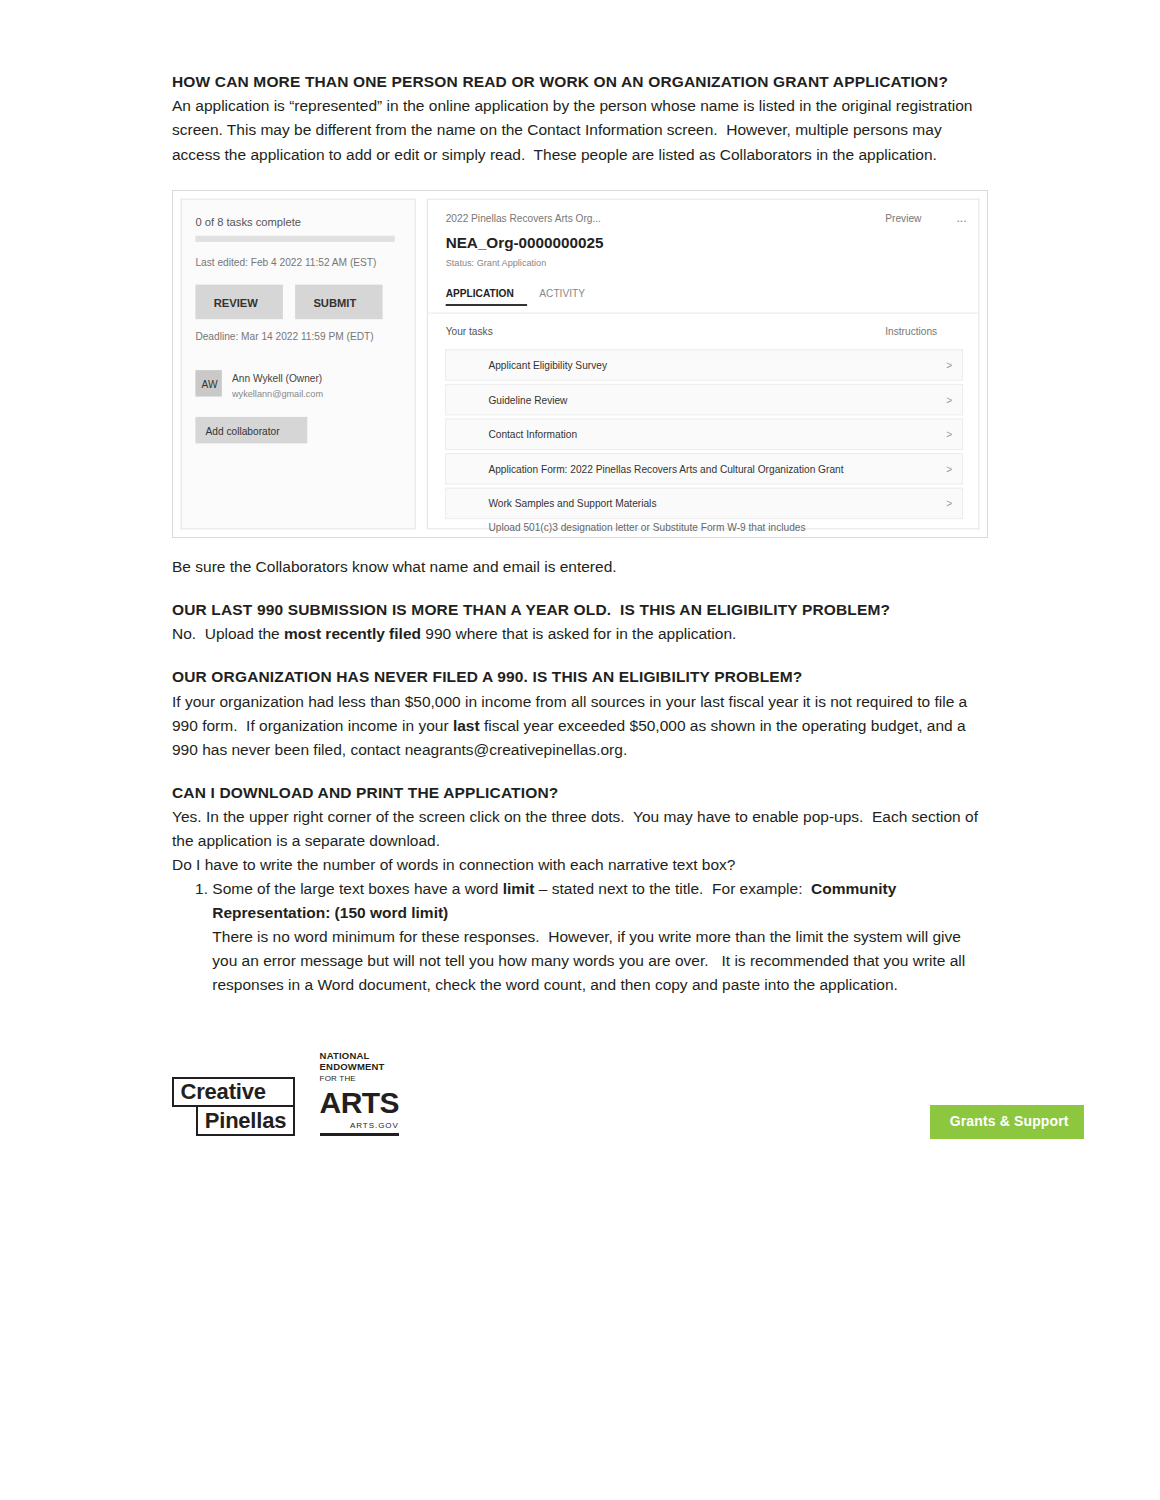How can more than one person read or work on an organization grant application?
An application is “represented” in the online application by the person whose name is listed in the original registration screen. This may be different from the name on the Contact Information screen. However, multiple persons may access the application to add or edit or simply read. These people are listed as Collaborators in the application.
Be sure the Collaborators know what name and email is entered.
Our last 990 submission is more than a year old. Is this an eligibility problem?
No. Upload the most recently filed 990 where that is asked for in the application.
Our organization has never filed a 990. Is this an eligibility problem?
If your organization had less than $50,000 in income from all sources in your last fiscal year it is not required to file a 990 form. If organization income in your last fiscal year exceeded $50,000 as shown in the operating budget, and a 990 has never been filed, contact neagrants@creativepinellas.org.
Can I download and print the application?
Yes. In the upper right corner of the screen click on the three dots. You may have to enable pop-ups. Each section of the application is a separate download.
Do I have to write the number of words in connection with each narrative text box?
Some of the large text boxes have a word limit – stated next to the title. For example: Community Representation: (150 word limit)
There is no word minimum for these responses. However, if you write more than the limit the system will give you an error message but will not tell you how many words you are over. It is recommended that you write all responses in a Word document, check the word count, and then copy and paste into the application.
Creative Pinellas
National
Endowment
for the ARTS arts.gov
Grants & Support